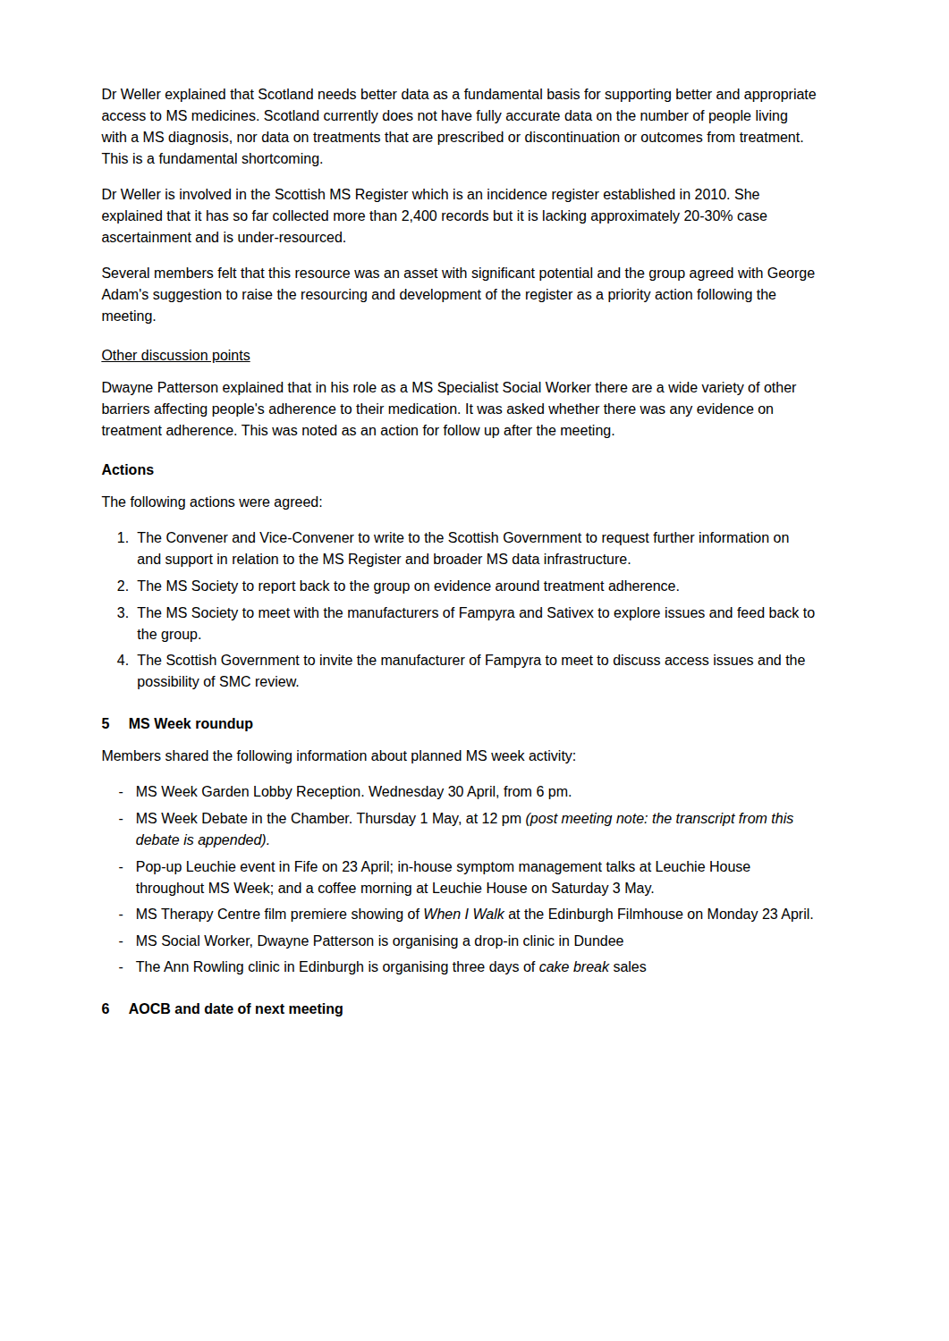Dr Weller explained that Scotland needs better data as a fundamental basis for supporting better and appropriate access to MS medicines. Scotland currently does not have fully accurate data on the number of people living with a MS diagnosis, nor data on treatments that are prescribed or discontinuation or outcomes from treatment. This is a fundamental shortcoming.
Dr Weller is involved in the Scottish MS Register which is an incidence register established in 2010. She explained that it has so far collected more than 2,400 records but it is lacking approximately 20-30% case ascertainment and is under-resourced.
Several members felt that this resource was an asset with significant potential and the group agreed with George Adam's suggestion to raise the resourcing and development of the register as a priority action following the meeting.
Other discussion points
Dwayne Patterson explained that in his role as a MS Specialist Social Worker there are a wide variety of other barriers affecting people's adherence to their medication. It was asked whether there was any evidence on treatment adherence. This was noted as an action for follow up after the meeting.
Actions
The following actions were agreed:
The Convener and Vice-Convener to write to the Scottish Government to request further information on and support in relation to the MS Register and broader MS data infrastructure.
The MS Society to report back to the group on evidence around treatment adherence.
The MS Society to meet with the manufacturers of Fampyra and Sativex to explore issues and feed back to the group.
The Scottish Government to invite the manufacturer of Fampyra to meet to discuss access issues and the possibility of SMC review.
5 MS Week roundup
Members shared the following information about planned MS week activity:
MS Week Garden Lobby Reception. Wednesday 30 April, from 6 pm.
MS Week Debate in the Chamber. Thursday 1 May, at 12 pm (post meeting note: the transcript from this debate is appended).
Pop-up Leuchie event in Fife on 23 April; in-house symptom management talks at Leuchie House throughout MS Week; and a coffee morning at Leuchie House on Saturday 3 May.
MS Therapy Centre film premiere showing of When I Walk at the Edinburgh Filmhouse on Monday 23 April.
MS Social Worker, Dwayne Patterson is organising a drop-in clinic in Dundee
The Ann Rowling clinic in Edinburgh is organising three days of cake break sales
6 AOCB and date of next meeting